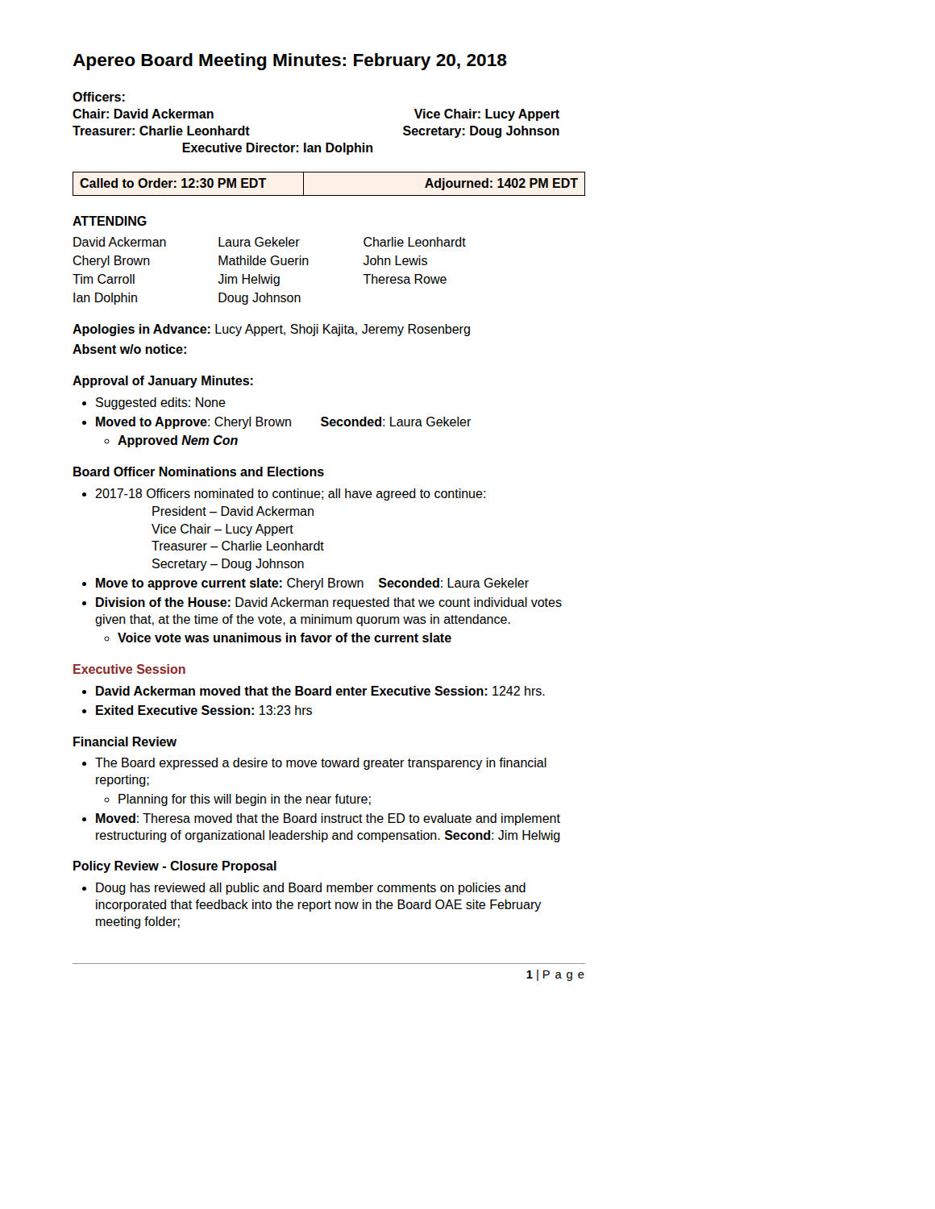Apereo Board Meeting Minutes: February 20, 2018
Officers:
Chair: David Ackerman Vice Chair: Lucy Appert
Treasurer: Charlie Leonhardt Secretary: Doug Johnson
Executive Director: Ian Dolphin
| Called to Order: 12:30 PM EDT | Adjourned: 1402 PM EDT |
ATTENDING
| David Ackerman | Laura Gekeler | Charlie Leonhardt |
| Cheryl Brown | Mathilde Guerin | John Lewis |
| Tim Carroll | Jim Helwig | Theresa Rowe |
| Ian Dolphin | Doug Johnson | |
Apologies in Advance: Lucy Appert, Shoji Kajita, Jeremy Rosenberg
Absent w/o notice:
Approval of January Minutes:
Suggested edits: None
Moved to Approve: Cheryl Brown Seconded: Laura Gekeler
Approved Nem Con
Board Officer Nominations and Elections
2017-18 Officers nominated to continue; all have agreed to continue:
President – David Ackerman
Vice Chair – Lucy Appert
Treasurer – Charlie Leonhardt
Secretary – Doug Johnson
Move to approve current slate: Cheryl Brown Seconded: Laura Gekeler
Division of the House: David Ackerman requested that we count individual votes given that, at the time of the vote, a minimum quorum was in attendance.
Voice vote was unanimous in favor of the current slate
Executive Session
David Ackerman moved that the Board enter Executive Session: 1242 hrs.
Exited Executive Session: 13:23 hrs
Financial Review
The Board expressed a desire to move toward greater transparency in financial reporting;
Planning for this will begin in the near future;
Moved: Theresa moved that the Board instruct the ED to evaluate and implement restructuring of organizational leadership and compensation. Second: Jim Helwig
Policy Review - Closure Proposal
Doug has reviewed all public and Board member comments on policies and incorporated that feedback into the report now in the Board OAE site February meeting folder;
1 | P a g e